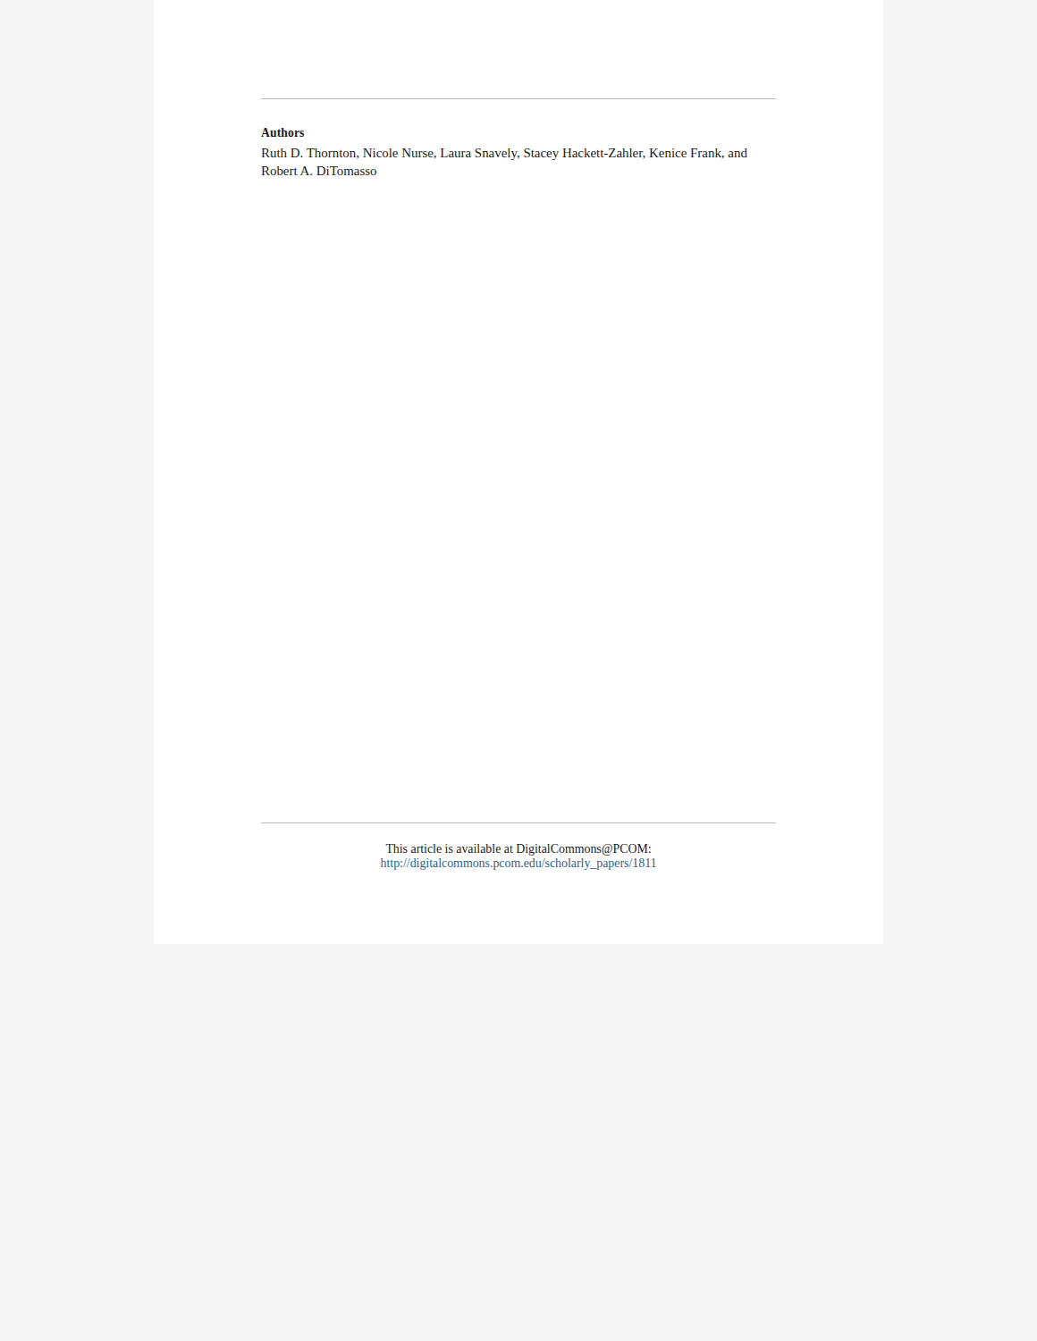Authors
Ruth D. Thornton, Nicole Nurse, Laura Snavely, Stacey Hackett-Zahler, Kenice Frank, and Robert A. DiTomasso
This article is available at DigitalCommons@PCOM: http://digitalcommons.pcom.edu/scholarly_papers/1811